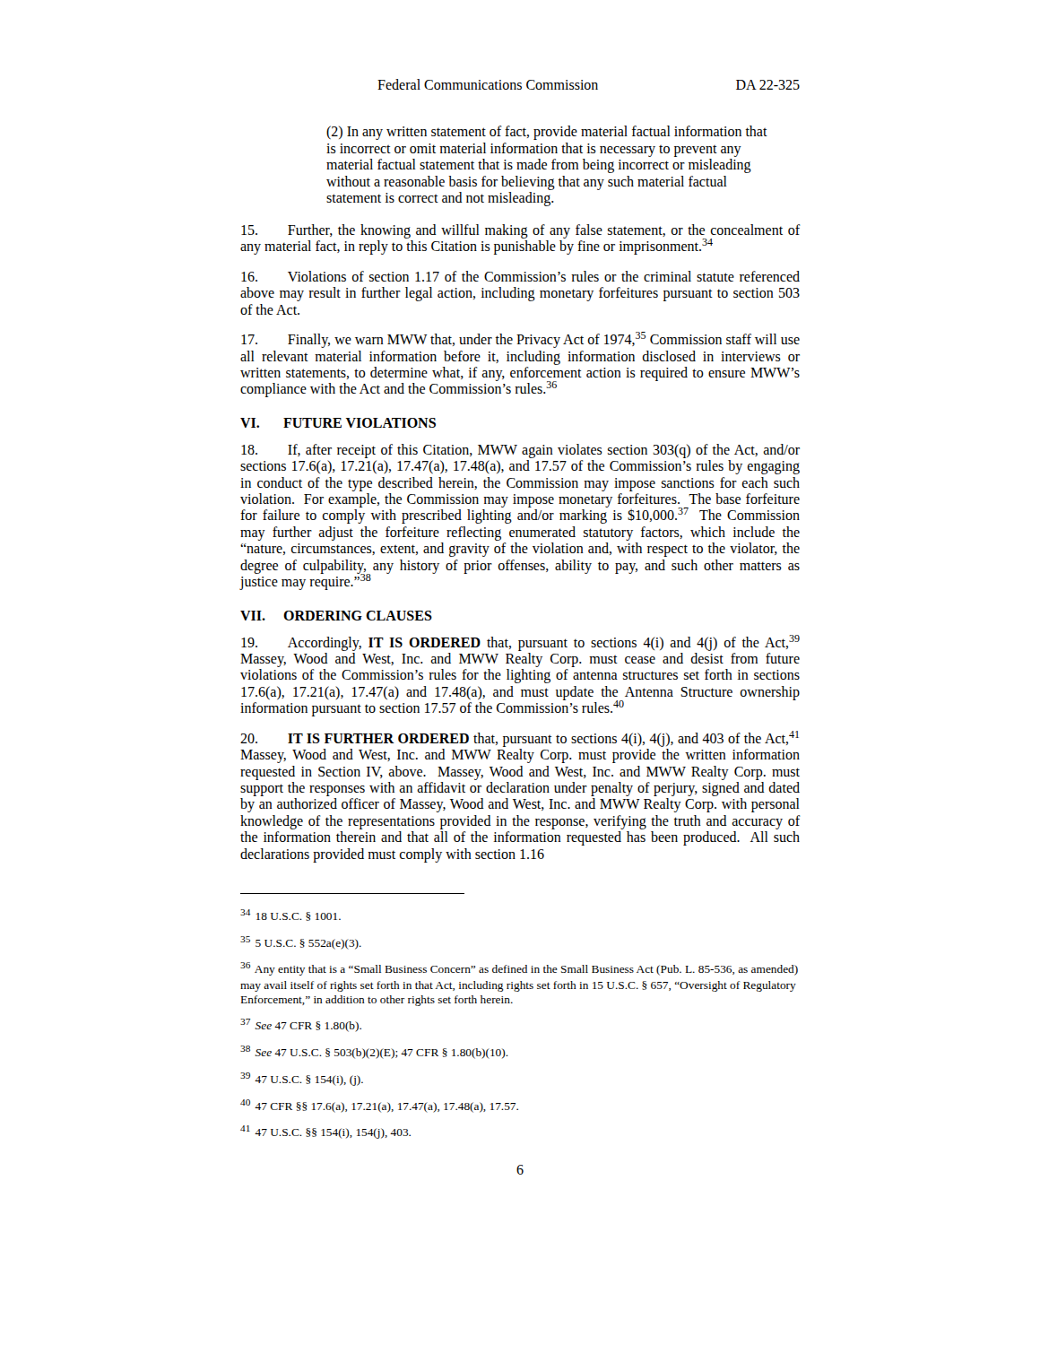Federal Communications Commission
DA 22-325
(2) In any written statement of fact, provide material factual information that is incorrect or omit material information that is necessary to prevent any material factual statement that is made from being incorrect or misleading without a reasonable basis for believing that any such material factual statement is correct and not misleading.
15. Further, the knowing and willful making of any false statement, or the concealment of any material fact, in reply to this Citation is punishable by fine or imprisonment.34
16. Violations of section 1.17 of the Commission’s rules or the criminal statute referenced above may result in further legal action, including monetary forfeitures pursuant to section 503 of the Act.
17. Finally, we warn MWW that, under the Privacy Act of 1974,35 Commission staff will use all relevant material information before it, including information disclosed in interviews or written statements, to determine what, if any, enforcement action is required to ensure MWW’s compliance with the Act and the Commission’s rules.36
VI.
FUTURE VIOLATIONS
18. If, after receipt of this Citation, MWW again violates section 303(q) of the Act, and/or sections 17.6(a), 17.21(a), 17.47(a), 17.48(a), and 17.57 of the Commission’s rules by engaging in conduct of the type described herein, the Commission may impose sanctions for each such violation. For example, the Commission may impose monetary forfeitures. The base forfeiture for failure to comply with prescribed lighting and/or marking is $10,000.37 The Commission may further adjust the forfeiture reflecting enumerated statutory factors, which include the “nature, circumstances, extent, and gravity of the violation and, with respect to the violator, the degree of culpability, any history of prior offenses, ability to pay, and such other matters as justice may require.”38
VII.
ORDERING CLAUSES
19. Accordingly, IT IS ORDERED that, pursuant to sections 4(i) and 4(j) of the Act,39 Massey, Wood and West, Inc. and MWW Realty Corp. must cease and desist from future violations of the Commission’s rules for the lighting of antenna structures set forth in sections 17.6(a), 17.21(a), 17.47(a) and 17.48(a), and must update the Antenna Structure ownership information pursuant to section 17.57 of the Commission’s rules.40
20. IT IS FURTHER ORDERED that, pursuant to sections 4(i), 4(j), and 403 of the Act,41 Massey, Wood and West, Inc. and MWW Realty Corp. must provide the written information requested in Section IV, above. Massey, Wood and West, Inc. and MWW Realty Corp. must support the responses with an affidavit or declaration under penalty of perjury, signed and dated by an authorized officer of Massey, Wood and West, Inc. and MWW Realty Corp. with personal knowledge of the representations provided in the response, verifying the truth and accuracy of the information therein and that all of the information requested has been produced. All such declarations provided must comply with section 1.16
34 18 U.S.C. § 1001.
35 5 U.S.C. § 552a(e)(3).
36 Any entity that is a “Small Business Concern” as defined in the Small Business Act (Pub. L. 85-536, as amended) may avail itself of rights set forth in that Act, including rights set forth in 15 U.S.C. § 657, “Oversight of Regulatory Enforcement,” in addition to other rights set forth herein.
37 See 47 CFR § 1.80(b).
38 See 47 U.S.C. § 503(b)(2)(E); 47 CFR § 1.80(b)(10).
39 47 U.S.C. § 154(i), (j).
40 47 CFR §§ 17.6(a), 17.21(a), 17.47(a), 17.48(a), 17.57.
41 47 U.S.C. §§ 154(i), 154(j), 403.
6